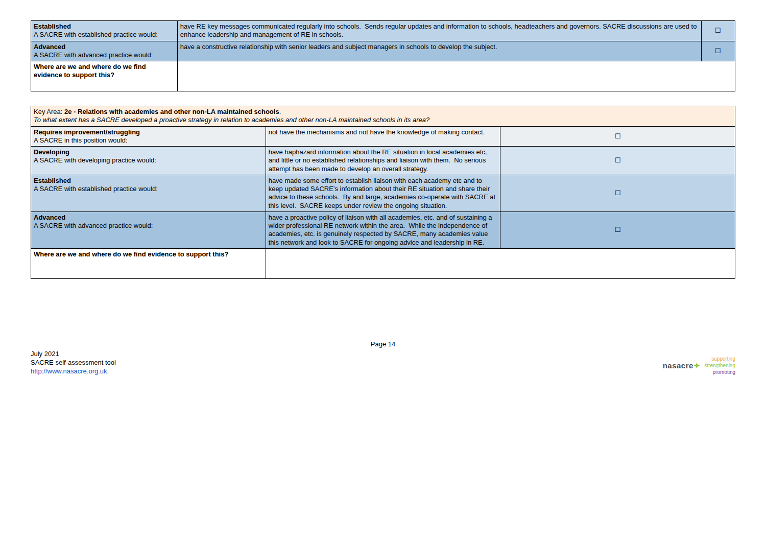| Established A SACRE with established practice would: | have RE key messages communicated regularly into schools. Sends regular updates and information to schools, headteachers and governors. SACRE discussions are used to enhance leadership and management of RE in schools. | ☐ |
| Advanced A SACRE with advanced practice would: | have a constructive relationship with senior leaders and subject managers in schools to develop the subject. | ☐ |
| Where are we and where do we find evidence to support this? | |
| Key Area: 2e - Relations with academies and other non-LA maintained schools . To what extent has a SACRE developed a proactive strategy in relation to academies and other non-LA maintained schools in its area? |
| Requires improvement/struggling A SACRE in this position would: | not have the mechanisms and not have the knowledge of making contact. | ☐ |
| Developing A SACRE with developing practice would: | have haphazard information about the RE situation in local academies etc, and little or no established relationships and liaison with them. No serious attempt has been made to develop an overall strategy. | ☐ |
| Established A SACRE with established practice would: | have made some effort to establish liaison with each academy etc and to keep updated SACRE’s information about their RE situation and share their advice to these schools. By and large, academies co-operate with SACRE at this level. SACRE keeps under review the ongoing situation. | ☐ |
| Advanced A SACRE with advanced practice would: | have a proactive policy of liaison with all academies, etc. and of sustaining a wider professional RE network within the area. While the independence of academies, etc. is genuinely respected by SACRE, many academies value this network and look to SACRE for ongoing advice and leadership in RE. | ☐ |
| Where are we and where do we find evidence to support this? | |
Page 14
July 2021
SACRE self-assessment tool
http://www.nasacre.org.uk
nasacre✦ supporting
strengthening
promoting